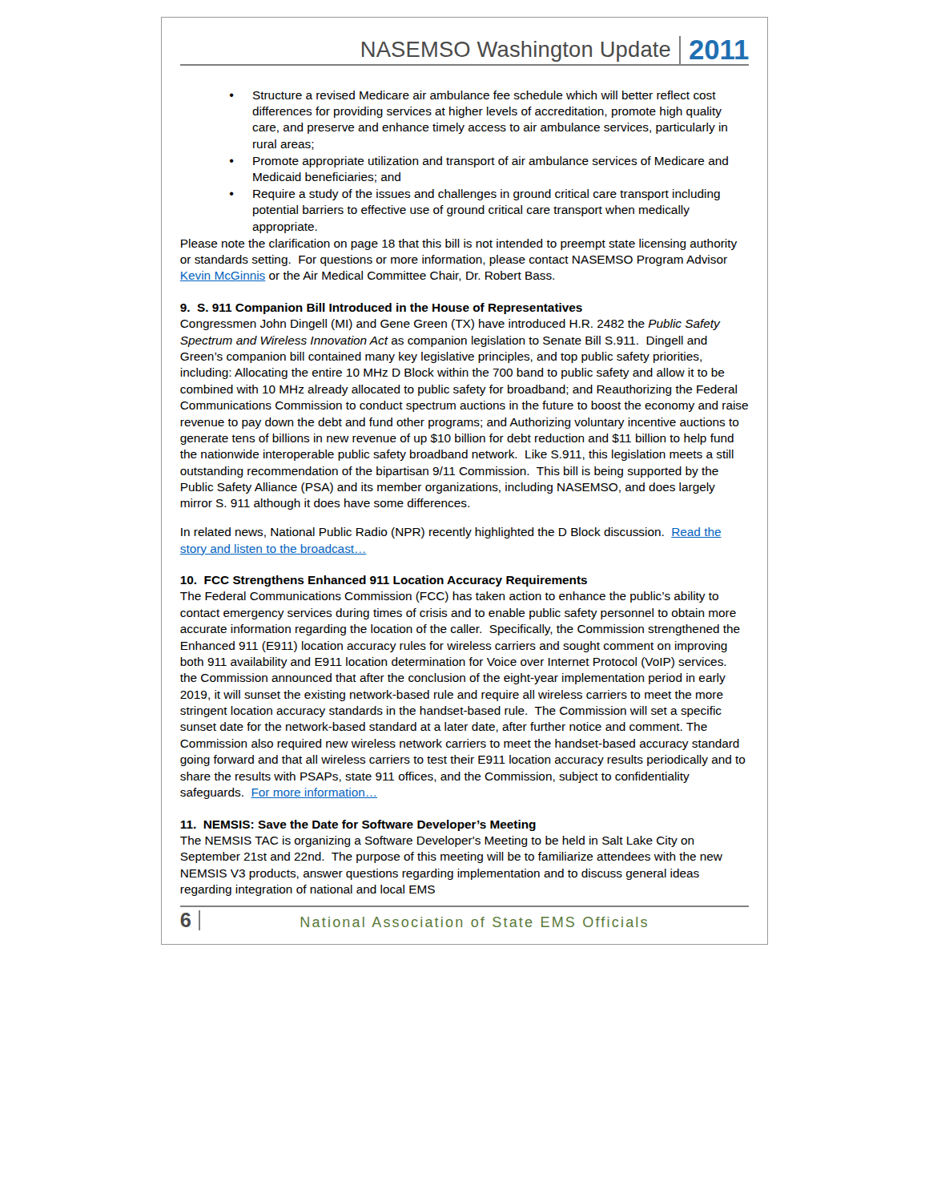NASEMSO Washington Update
2011
Structure a revised Medicare air ambulance fee schedule which will better reflect cost differences for providing services at higher levels of accreditation, promote high quality care, and preserve and enhance timely access to air ambulance services, particularly in rural areas;
Promote appropriate utilization and transport of air ambulance services of Medicare and Medicaid beneficiaries; and
Require a study of the issues and challenges in ground critical care transport including potential barriers to effective use of ground critical care transport when medically appropriate.
Please note the clarification on page 18 that this bill is not intended to preempt state licensing authority or standards setting. For questions or more information, please contact NASEMSO Program Advisor Kevin McGinnis or the Air Medical Committee Chair, Dr. Robert Bass.
9. S. 911 Companion Bill Introduced in the House of Representatives
Congressmen John Dingell (MI) and Gene Green (TX) have introduced H.R. 2482 the Public Safety Spectrum and Wireless Innovation Act as companion legislation to Senate Bill S.911. Dingell and Green’s companion bill contained many key legislative principles, and top public safety priorities, including: Allocating the entire 10 MHz D Block within the 700 band to public safety and allow it to be combined with 10 MHz already allocated to public safety for broadband; and Reauthorizing the Federal Communications Commission to conduct spectrum auctions in the future to boost the economy and raise revenue to pay down the debt and fund other programs; and Authorizing voluntary incentive auctions to generate tens of billions in new revenue of up $10 billion for debt reduction and $11 billion to help fund the nationwide interoperable public safety broadband network. Like S.911, this legislation meets a still outstanding recommendation of the bipartisan 9/11 Commission. This bill is being supported by the Public Safety Alliance (PSA) and its member organizations, including NASEMSO, and does largely mirror S. 911 although it does have some differences.
In related news, National Public Radio (NPR) recently highlighted the D Block discussion. Read the story and listen to the broadcast…
10. FCC Strengthens Enhanced 911 Location Accuracy Requirements
The Federal Communications Commission (FCC) has taken action to enhance the public’s ability to contact emergency services during times of crisis and to enable public safety personnel to obtain more accurate information regarding the location of the caller. Specifically, the Commission strengthened the Enhanced 911 (E911) location accuracy rules for wireless carriers and sought comment on improving both 911 availability and E911 location determination for Voice over Internet Protocol (VoIP) services. the Commission announced that after the conclusion of the eight-year implementation period in early 2019, it will sunset the existing network-based rule and require all wireless carriers to meet the more stringent location accuracy standards in the handset-based rule. The Commission will set a specific sunset date for the network-based standard at a later date, after further notice and comment. The Commission also required new wireless network carriers to meet the handset-based accuracy standard going forward and that all wireless carriers to test their E911 location accuracy results periodically and to share the results with PSAPs, state 911 offices, and the Commission, subject to confidentiality safeguards. For more information…
11. NEMSIS: Save the Date for Software Developer’s Meeting
The NEMSIS TAC is organizing a Software Developer's Meeting to be held in Salt Lake City on September 21st and 22nd. The purpose of this meeting will be to familiarize attendees with the new NEMSIS V3 products, answer questions regarding implementation and to discuss general ideas regarding integration of national and local EMS
6
National Association of State EMS Officials